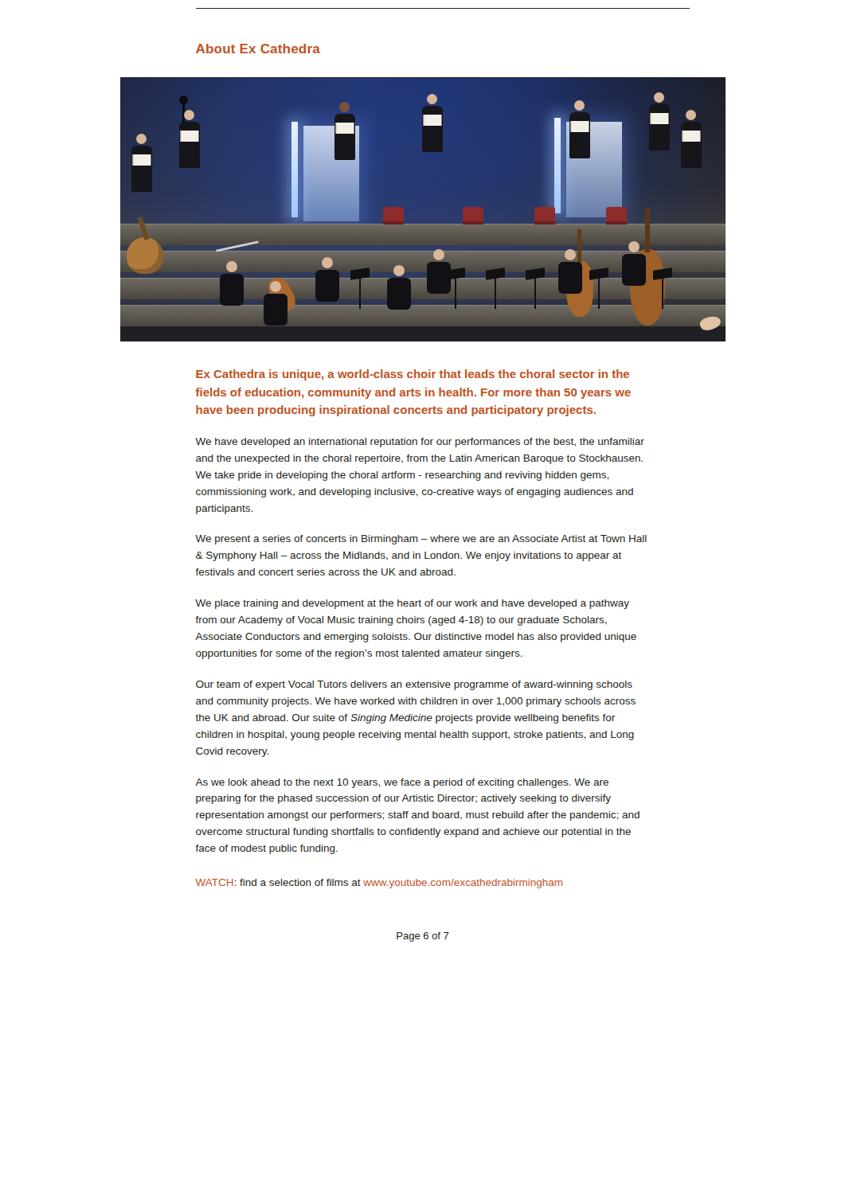About Ex Cathedra
Ex Cathedra is unique, a world-class choir that leads the choral sector in the fields of education, community and arts in health. For more than 50 years we have been producing inspirational concerts and participatory projects.
We have developed an international reputation for our performances of the best, the unfamiliar and the unexpected in the choral repertoire, from the Latin American Baroque to Stockhausen. We take pride in developing the choral artform - researching and reviving hidden gems, commissioning work, and developing inclusive, co-creative ways of engaging audiences and participants.
We present a series of concerts in Birmingham – where we are an Associate Artist at Town Hall & Symphony Hall – across the Midlands, and in London. We enjoy invitations to appear at festivals and concert series across the UK and abroad.
We place training and development at the heart of our work and have developed a pathway from our Academy of Vocal Music training choirs (aged 4-18) to our graduate Scholars, Associate Conductors and emerging soloists. Our distinctive model has also provided unique opportunities for some of the region’s most talented amateur singers.
Our team of expert Vocal Tutors delivers an extensive programme of award-winning schools and community projects. We have worked with children in over 1,000 primary schools across the UK and abroad. Our suite of Singing Medicine projects provide wellbeing benefits for children in hospital, young people receiving mental health support, stroke patients, and Long Covid recovery.
As we look ahead to the next 10 years, we face a period of exciting challenges. We are preparing for the phased succession of our Artistic Director; actively seeking to diversify representation amongst our performers; staff and board, must rebuild after the pandemic; and overcome structural funding shortfalls to confidently expand and achieve our potential in the face of modest public funding.
WATCH: find a selection of films at www.youtube.com/excathedrabirmingham
Page 6 of 7